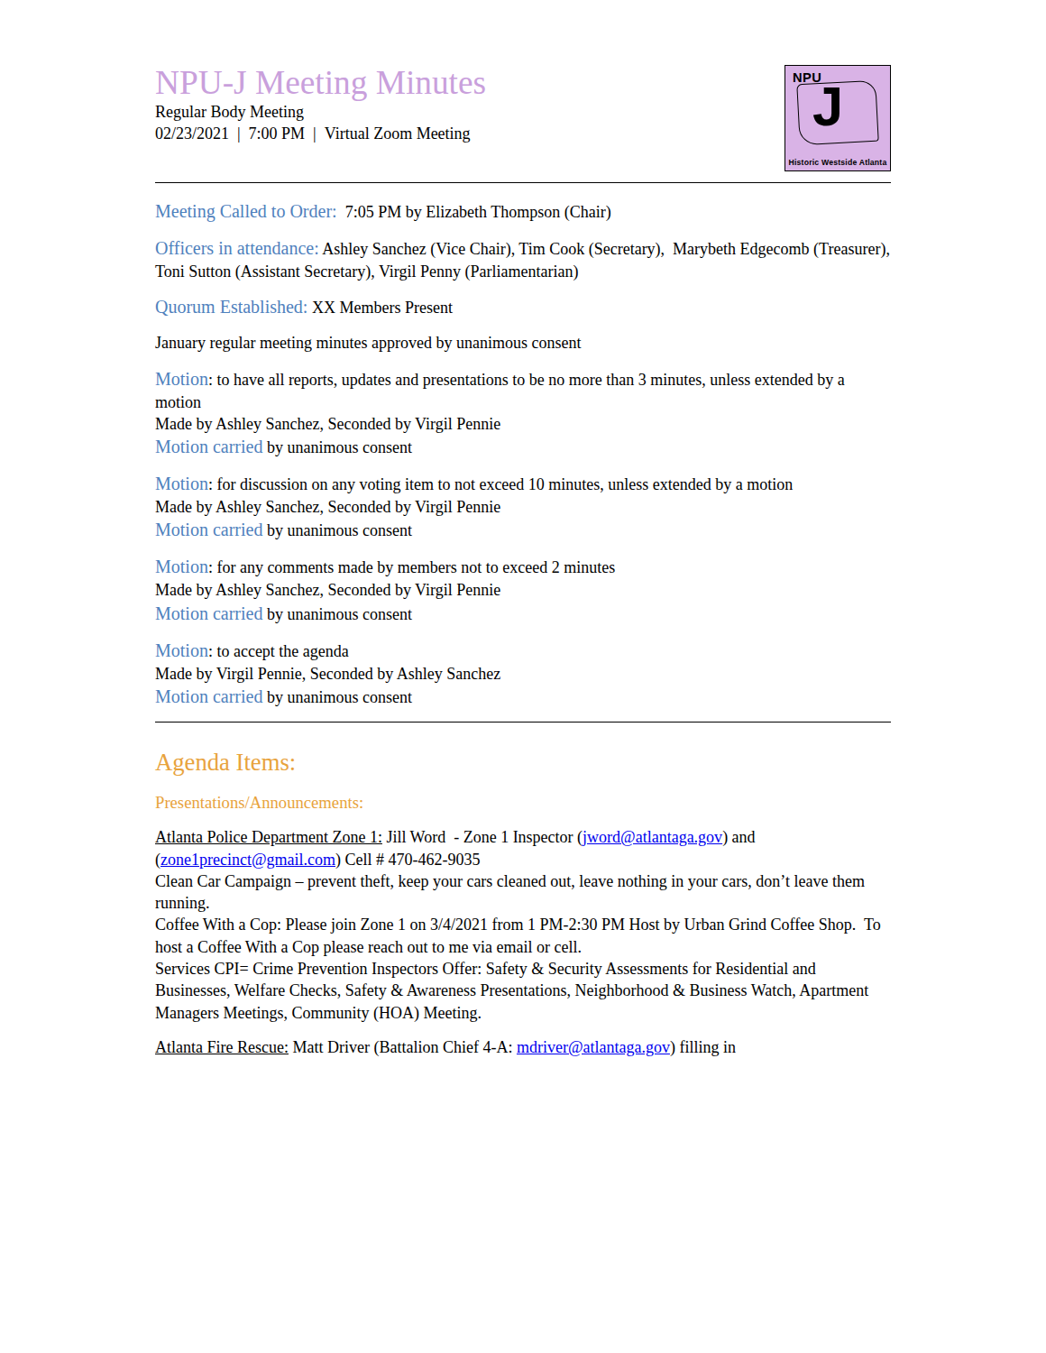NPU
J
Historic Westside Atlanta
NPU-J Meeting Minutes
Regular Body Meeting
02/23/2021 | 7:00 PM | Virtual Zoom Meeting
Meeting Called to Order:
7:05 PM by Elizabeth Thompson (Chair)
Officers in attendance:
Ashley Sanchez (Vice Chair), Tim Cook (Secretary), Marybeth Edgecomb (Treasurer), Toni Sutton (Assistant Secretary), Virgil Penny (Parliamentarian)
Quorum Established:
XX Members Present
January regular meeting minutes approved by unanimous consent
Motion: to have all reports, updates and presentations to be no more than 3 minutes, unless extended by a motion
Made by Ashley Sanchez, Seconded by Virgil Pennie
Motion carried by unanimous consent
Motion: for discussion on any voting item to not exceed 10 minutes, unless extended by a motion
Made by Ashley Sanchez, Seconded by Virgil Pennie
Motion carried by unanimous consent
Motion: for any comments made by members not to exceed 2 minutes
Made by Ashley Sanchez, Seconded by Virgil Pennie
Motion carried by unanimous consent
Motion: to accept the agenda
Made by Virgil Pennie, Seconded by Ashley Sanchez
Motion carried by unanimous consent
Agenda Items:
Presentations/Announcements:
Atlanta Police Department Zone 1: Jill Word - Zone 1 Inspector (jword@atlantaga.gov) and (zone1precinct@gmail.com) Cell # 470-462-9035
Clean Car Campaign – prevent theft, keep your cars cleaned out, leave nothing in your cars, don’t leave them running.
Coffee With a Cop: Please join Zone 1 on 3/4/2021 from 1 PM-2:30 PM Host by Urban Grind Coffee Shop. To host a Coffee With a Cop please reach out to me via email or cell.
Services CPI= Crime Prevention Inspectors Offer: Safety & Security Assessments for Residential and Businesses, Welfare Checks, Safety & Awareness Presentations, Neighborhood & Business Watch, Apartment Managers Meetings, Community (HOA) Meeting.
Atlanta Fire Rescue: Matt Driver (Battalion Chief 4-A: mdriver@atlantaga.gov) filling in